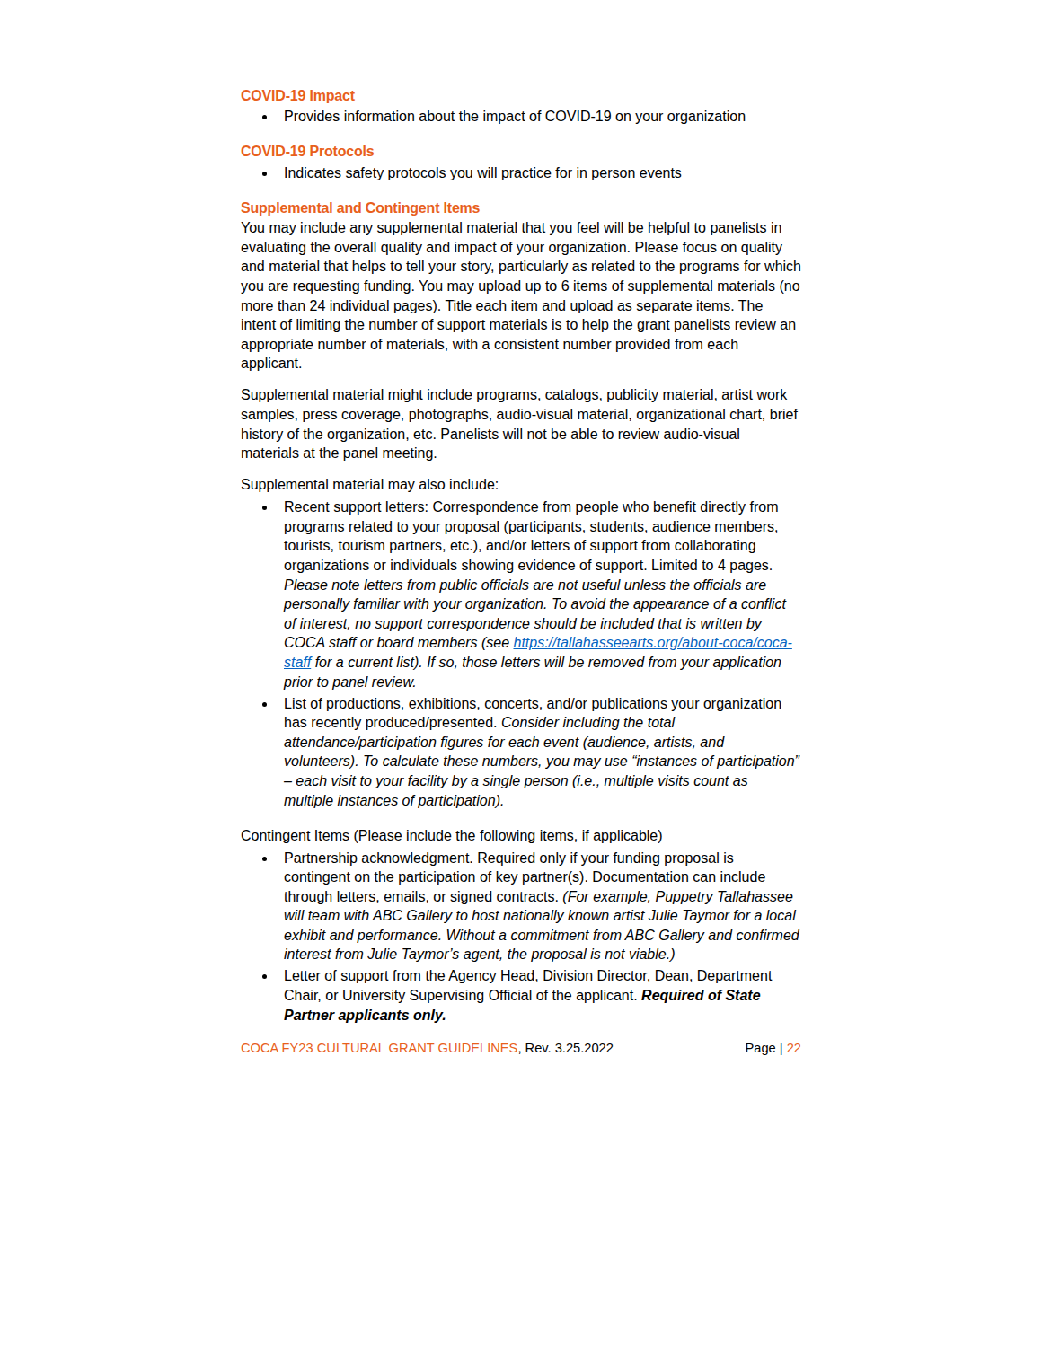COVID-19 Impact
Provides information about the impact of COVID-19 on your organization
COVID-19 Protocols
Indicates safety protocols you will practice for in person events
Supplemental and Contingent Items
You may include any supplemental material that you feel will be helpful to panelists in evaluating the overall quality and impact of your organization. Please focus on quality and material that helps to tell your story, particularly as related to the programs for which you are requesting funding. You may upload up to 6 items of supplemental materials (no more than 24 individual pages). Title each item and upload as separate items. The intent of limiting the number of support materials is to help the grant panelists review an appropriate number of materials, with a consistent number provided from each applicant.
Supplemental material might include programs, catalogs, publicity material, artist work samples, press coverage, photographs, audio-visual material, organizational chart, brief history of the organization, etc. Panelists will not be able to review audio-visual materials at the panel meeting.
Supplemental material may also include:
Recent support letters: Correspondence from people who benefit directly from programs related to your proposal (participants, students, audience members, tourists, tourism partners, etc.), and/or letters of support from collaborating organizations or individuals showing evidence of support. Limited to 4 pages. Please note letters from public officials are not useful unless the officials are personally familiar with your organization. To avoid the appearance of a conflict of interest, no support correspondence should be included that is written by COCA staff or board members (see https://tallahasseearts.org/about-coca/coca-staff for a current list). If so, those letters will be removed from your application prior to panel review.
List of productions, exhibitions, concerts, and/or publications your organization has recently produced/presented. Consider including the total attendance/participation figures for each event (audience, artists, and volunteers). To calculate these numbers, you may use “instances of participation” – each visit to your facility by a single person (i.e., multiple visits count as multiple instances of participation).
Contingent Items (Please include the following items, if applicable)
Partnership acknowledgment. Required only if your funding proposal is contingent on the participation of key partner(s). Documentation can include through letters, emails, or signed contracts. (For example, Puppetry Tallahassee will team with ABC Gallery to host nationally known artist Julie Taymor for a local exhibit and performance. Without a commitment from ABC Gallery and confirmed interest from Julie Taymor’s agent, the proposal is not viable.)
Letter of support from the Agency Head, Division Director, Dean, Department Chair, or University Supervising Official of the applicant. Required of State Partner applicants only.
COCA FY23 CULTURAL GRANT GUIDELINES, Rev. 3.25.2022
Page | 22